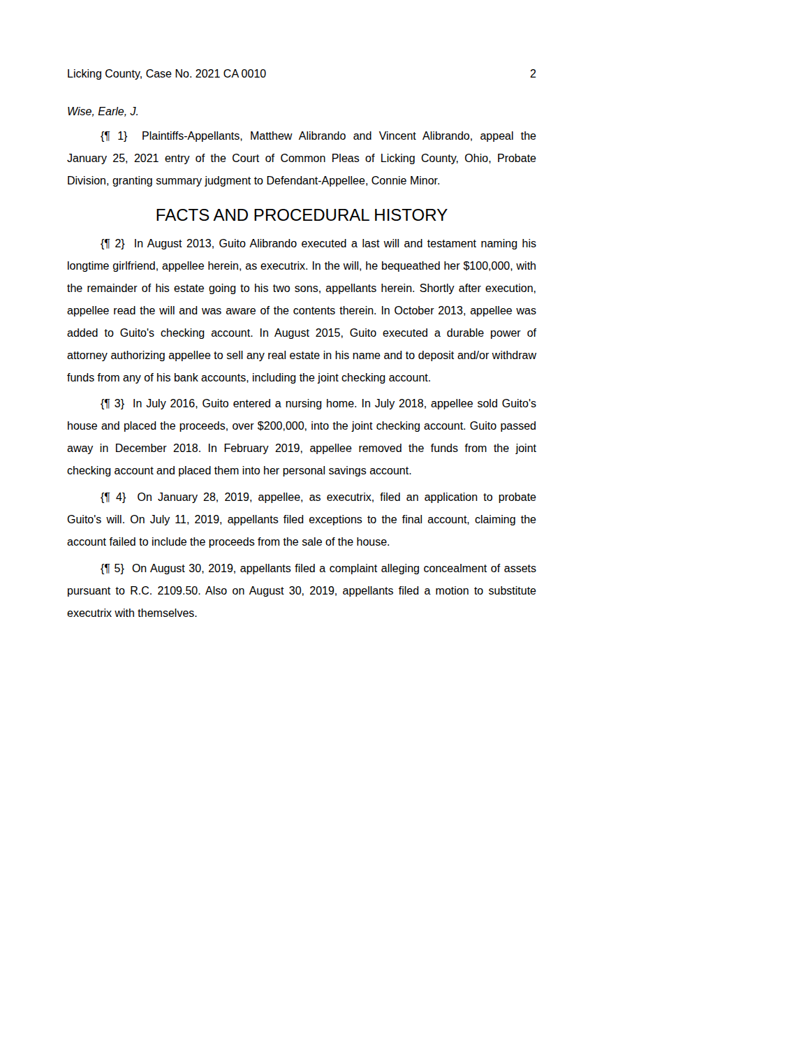Licking County, Case No. 2021 CA 0010 2
Wise, Earle, J.
{¶ 1} Plaintiffs-Appellants, Matthew Alibrando and Vincent Alibrando, appeal the January 25, 2021 entry of the Court of Common Pleas of Licking County, Ohio, Probate Division, granting summary judgment to Defendant-Appellee, Connie Minor.
FACTS AND PROCEDURAL HISTORY
{¶ 2} In August 2013, Guito Alibrando executed a last will and testament naming his longtime girlfriend, appellee herein, as executrix. In the will, he bequeathed her $100,000, with the remainder of his estate going to his two sons, appellants herein. Shortly after execution, appellee read the will and was aware of the contents therein. In October 2013, appellee was added to Guito's checking account. In August 2015, Guito executed a durable power of attorney authorizing appellee to sell any real estate in his name and to deposit and/or withdraw funds from any of his bank accounts, including the joint checking account.
{¶ 3} In July 2016, Guito entered a nursing home. In July 2018, appellee sold Guito's house and placed the proceeds, over $200,000, into the joint checking account. Guito passed away in December 2018. In February 2019, appellee removed the funds from the joint checking account and placed them into her personal savings account.
{¶ 4} On January 28, 2019, appellee, as executrix, filed an application to probate Guito's will. On July 11, 2019, appellants filed exceptions to the final account, claiming the account failed to include the proceeds from the sale of the house.
{¶ 5} On August 30, 2019, appellants filed a complaint alleging concealment of assets pursuant to R.C. 2109.50. Also on August 30, 2019, appellants filed a motion to substitute executrix with themselves.